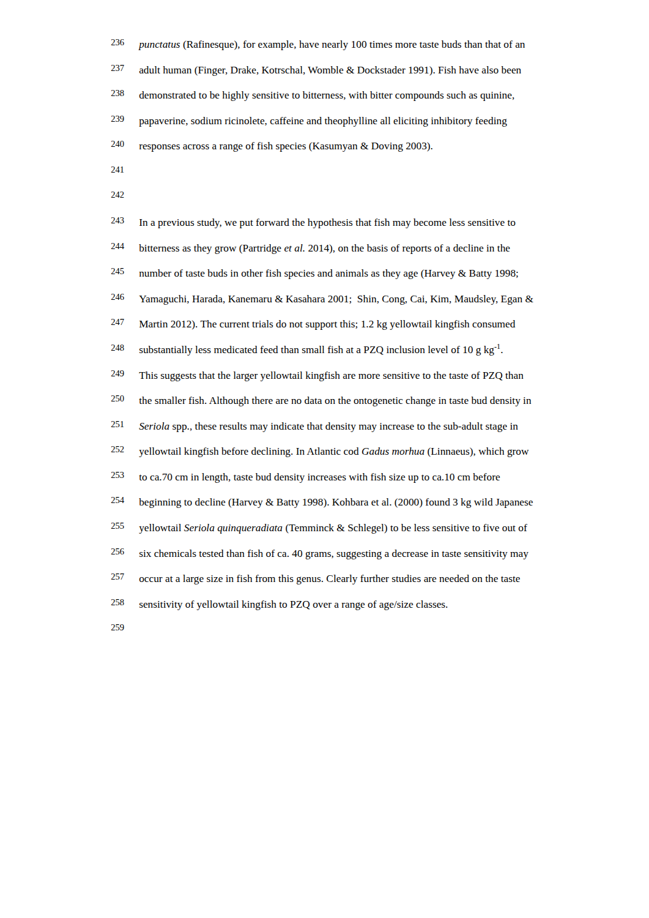punctatus (Rafinesque), for example, have nearly 100 times more taste buds than that of an
adult human (Finger, Drake, Kotrschal, Womble & Dockstader 1991). Fish have also been
demonstrated to be highly sensitive to bitterness, with bitter compounds such as quinine,
papaverine, sodium ricinolete, caffeine and theophylline all eliciting inhibitory feeding
responses across a range of fish species (Kasumyan & Doving 2003).
In a previous study, we put forward the hypothesis that fish may become less sensitive to
bitterness as they grow (Partridge et al. 2014), on the basis of reports of a decline in the
number of taste buds in other fish species and animals as they age (Harvey & Batty 1998;
Yamaguchi, Harada, Kanemaru & Kasahara 2001; Shin, Cong, Cai, Kim, Maudsley, Egan &
Martin 2012). The current trials do not support this; 1.2 kg yellowtail kingfish consumed
substantially less medicated feed than small fish at a PZQ inclusion level of 10 g kg-1.
This suggests that the larger yellowtail kingfish are more sensitive to the taste of PZQ than
the smaller fish. Although there are no data on the ontogenetic change in taste bud density in
Seriola spp., these results may indicate that density may increase to the sub-adult stage in
yellowtail kingfish before declining. In Atlantic cod Gadus morhua (Linnaeus), which grow
to ca.70 cm in length, taste bud density increases with fish size up to ca.10 cm before
beginning to decline (Harvey & Batty 1998). Kohbara et al. (2000) found 3 kg wild Japanese
yellowtail Seriola quinqueradiata (Temminck & Schlegel) to be less sensitive to five out of
six chemicals tested than fish of ca. 40 grams, suggesting a decrease in taste sensitivity may
occur at a large size in fish from this genus. Clearly further studies are needed on the taste
sensitivity of yellowtail kingfish to PZQ over a range of age/size classes.